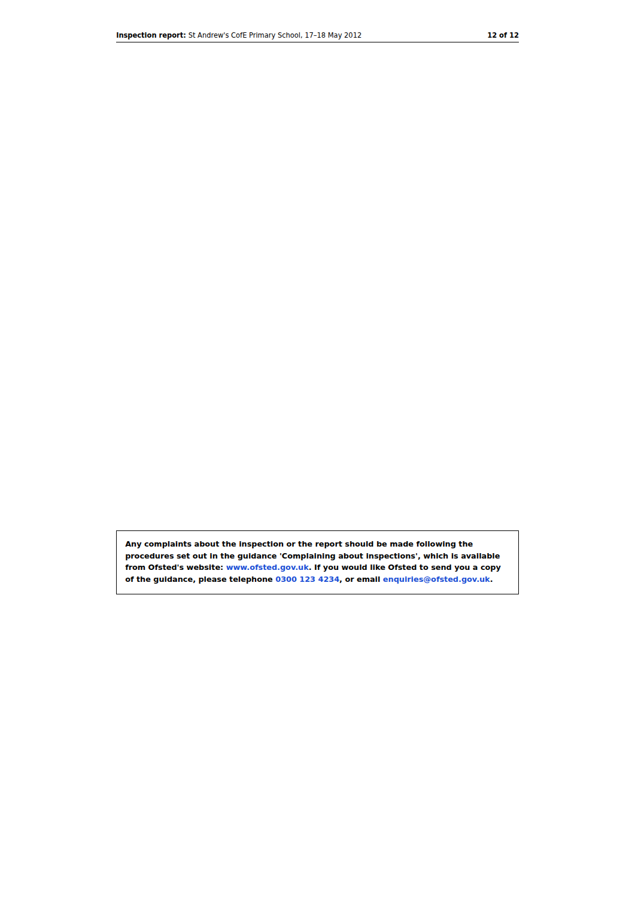Inspection report: St Andrew's CofE Primary School, 17–18 May 2012
12 of 12
Any complaints about the inspection or the report should be made following the procedures set out in the guidance 'Complaining about inspections', which is available from Ofsted's website: www.ofsted.gov.uk. If you would like Ofsted to send you a copy of the guidance, please telephone 0300 123 4234, or email enquiries@ofsted.gov.uk.